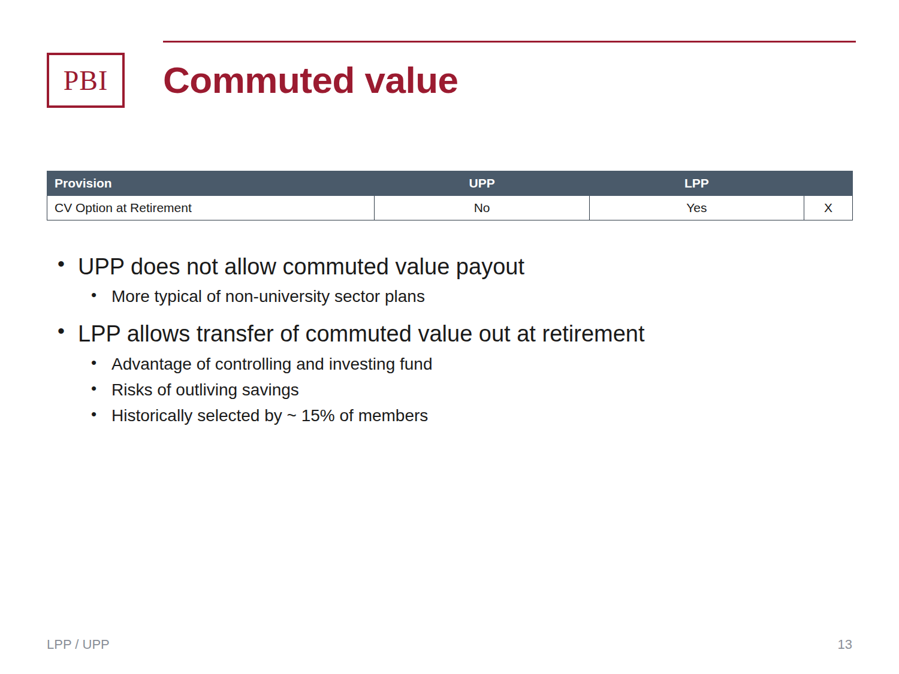PBI
Commuted value
| Provision | UPP | LPP | |
| --- | --- | --- | --- |
| CV Option at Retirement | No | Yes | X |
UPP does not allow commuted value payout
More typical of non-university sector plans
LPP allows transfer of commuted value out at retirement
Advantage of controlling and investing fund
Risks of outliving savings
Historically selected by ~ 15% of members
LPP / UPP
13